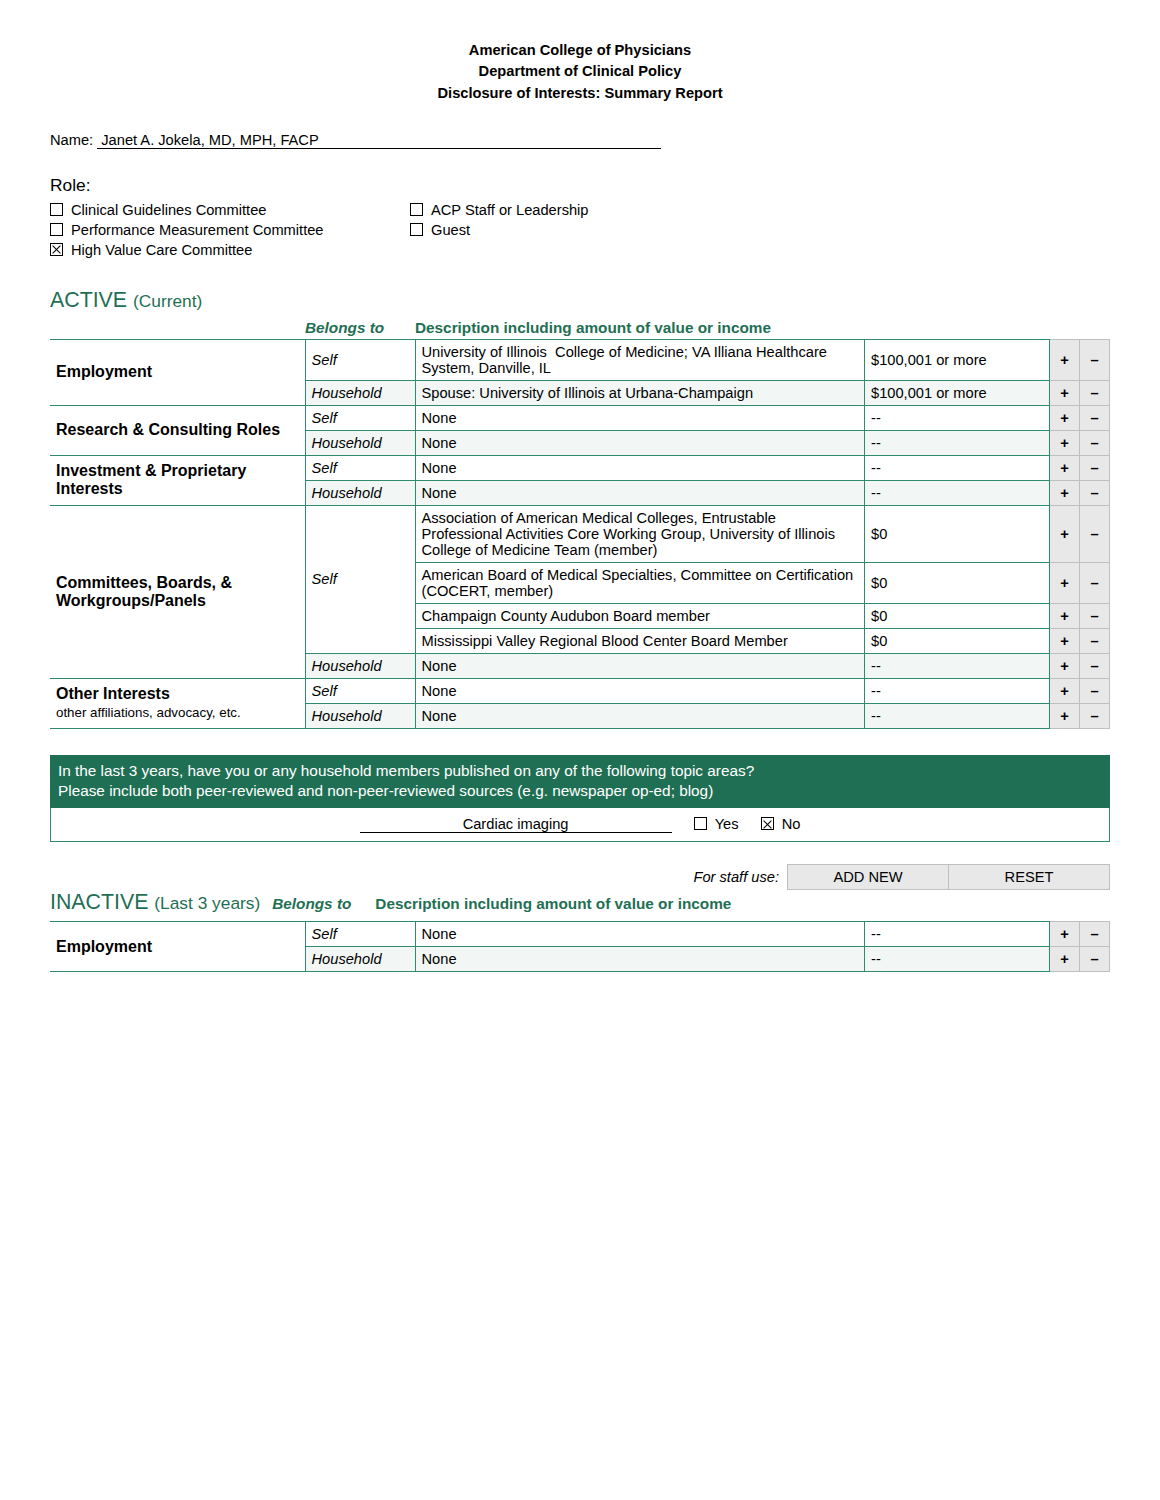American College of Physicians
Department of Clinical Policy
Disclosure of Interests: Summary Report
Name: Janet A. Jokela, MD, MPH, FACP
Role:
Clinical Guidelines Committee
ACP Staff or Leadership
Performance Measurement Committee
Guest
High Value Care Committee
ACTIVE (Current)
Belongs to
Description including amount of value or income
| Employment | Self | University of Illinois College of Medicine; VA Illiana Healthcare System, Danville, IL | $100,001 or more | + | – |
| Household | Spouse: University of Illinois at Urbana-Champaign | $100,001 or more | + | – |
| Research & Consulting Roles | Self | None | -- | + | – |
| Household | None | -- | + | – |
| Investment & Proprietary Interests | Self | None | -- | + | – |
| Household | None | -- | + | – |
| Committees, Boards, & Workgroups/Panels | Self | Association of American Medical Colleges, Entrustable Professional Activities Core Working Group, University of Illinois College of Medicine Team (member) | $0 | + | – |
| American Board of Medical Specialties, Committee on Certification (COCERT, member) | $0 | + | – |
| Champaign County Audubon Board member | $0 | + | – |
| Mississippi Valley Regional Blood Center Board Member | $0 | + | – |
| Household | None | -- | + | – |
| Other Interests other affiliations, advocacy, etc. | Self | None | -- | + | – |
| Household | None | -- | + | – |
In the last 3 years, have you or any household members published on any of the following topic areas?
Please include both peer-reviewed and non-peer-reviewed sources (e.g. newspaper op-ed; blog)
Cardiac imaging Yes No
For staff use:
ADD NEW
RESET
INACTIVE (Last 3 years) Belongs to Description including amount of value or income
| Employment | Self | None | -- | + | – |
| Household | None | -- | + | – |